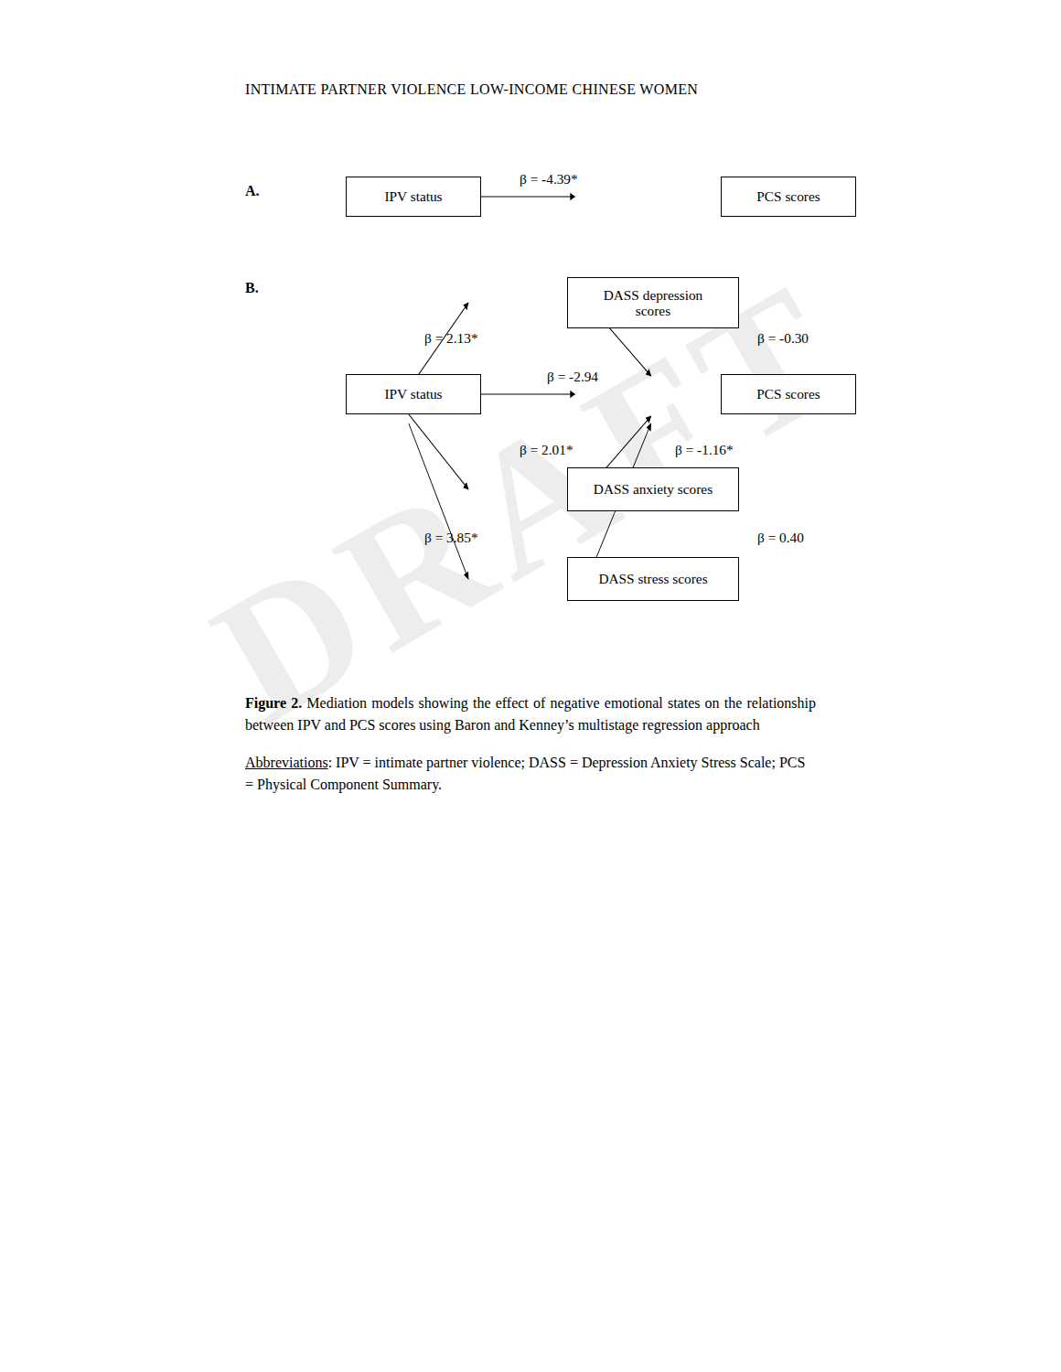DRAFT
INTIMATE PARTNER VIOLENCE LOW-INCOME CHINESE WOMEN
A.
B.
IPV status
PCS scores
β = -4.39*
DASS depression
scores
IPV status
PCS scores
DASS anxiety scores
DASS stress scores
β = 2.13*
β = -0.30
β = -2.94
β = 2.01*
β = -1.16*
β = 3.85*
β = 0.40
Figure 2. Mediation models showing the effect of negative emotional states on the relationship between IPV and PCS scores using Baron and Kenney’s multistage regression approach
Abbreviations: IPV = intimate partner violence; DASS = Depression Anxiety Stress Scale; PCS = Physical Component Summary.